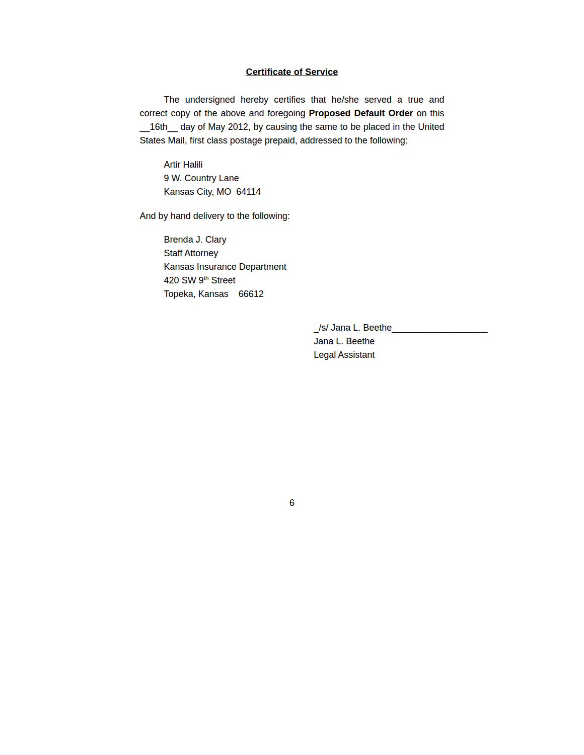Certificate of Service
The undersigned hereby certifies that he/she served a true and correct copy of the above and foregoing Proposed Default Order on this __16th__ day of May 2012, by causing the same to be placed in the United States Mail, first class postage prepaid, addressed to the following:
Artir Halili
9 W. Country Lane
Kansas City, MO 64114
And by hand delivery to the following:
Brenda J. Clary
Staff Attorney
Kansas Insurance Department
420 SW 9th Street
Topeka, Kansas 66612
_/s/ Jana L. Beethe___________________
Jana L. Beethe
Legal Assistant
6